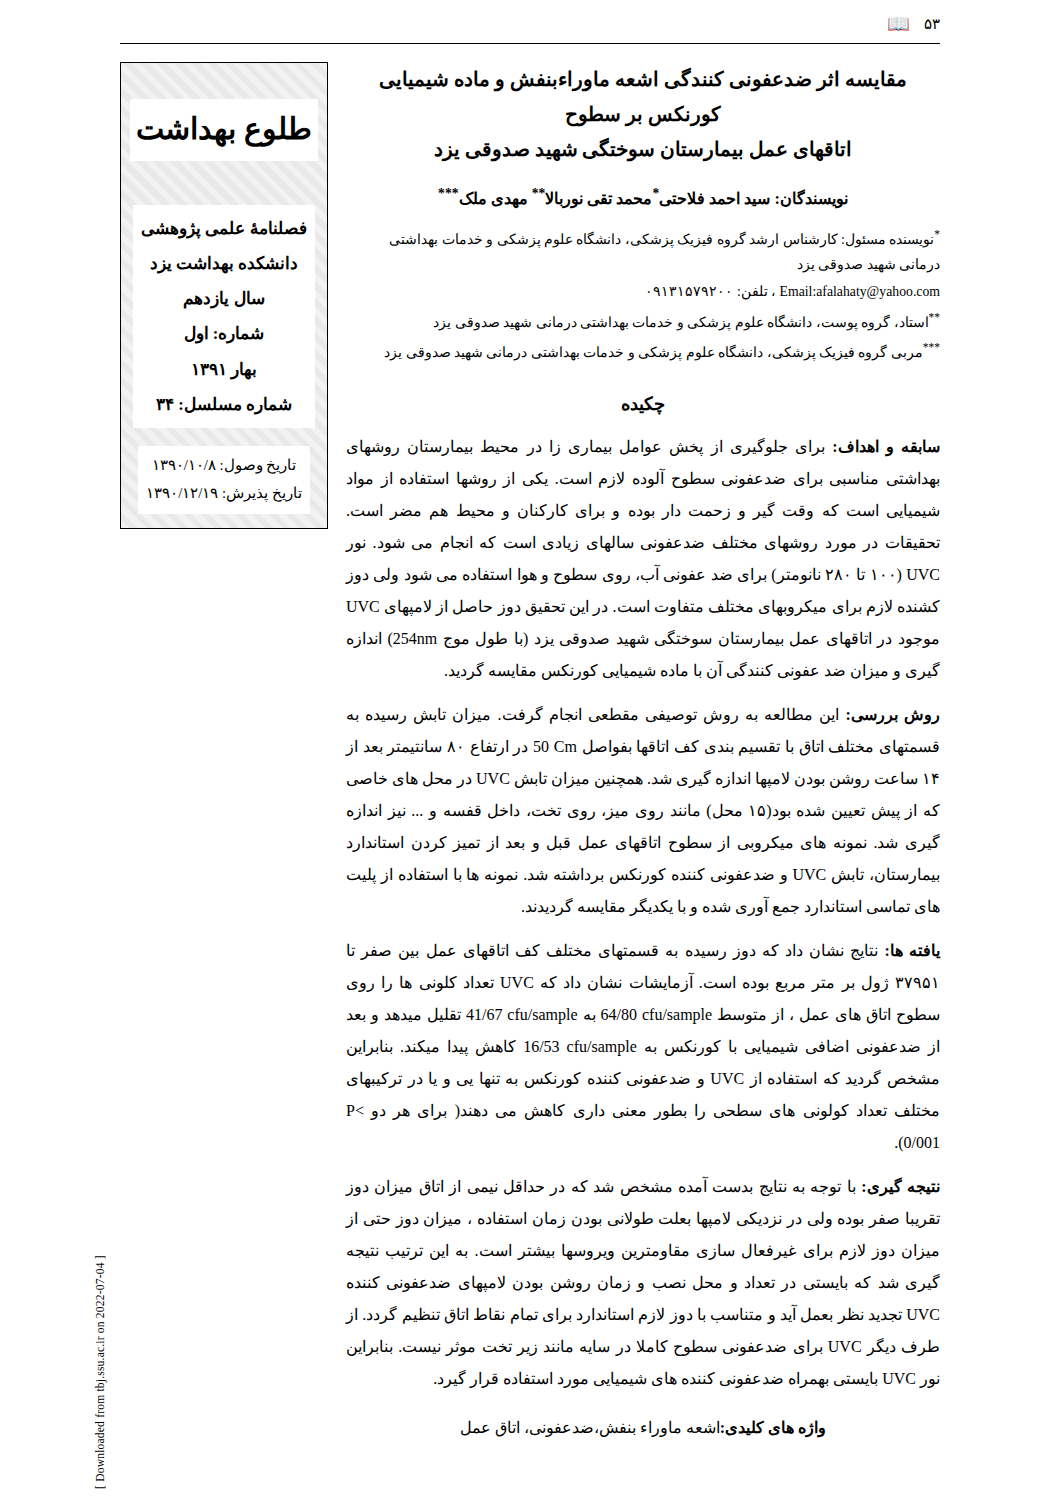۵۳ 📖
مقایسه اثر ضدعفونی کنندگی اشعه ماوراءبنفش و ماده شیمیایی کورنکس بر سطوح
اتاقهای عمل بیمارستان سوختگی شهید صدوقی یزد
نویسندگان: سید احمد فلاحتی*محمد تقی نوربالا** مهدی ملک***
*نویسنده مسئول: کارشناس ارشد گروه فیزیک پزشکی، دانشگاه علوم پزشکی و خدمات بهداشتی درمانی شهید صدوقی یزد
Email:afalahaty@yahoo.com ، تلفن: ۰۹۱۳۱۵۷۹۲۰۰
**استاد، گروه پوست، دانشگاه علوم پزشکی و خدمات بهداشتی درمانی شهید صدوقی یزد
***مربی گروه فیزیک پزشکی، دانشگاه علوم پزشکی و خدمات بهداشتی درمانی شهید صدوقی یزد
چکیده
سابقه و اهداف: برای جلوگیری از پخش عوامل بیماری زا در محیط بیمارستان روشهای بهداشتی مناسبی برای ضدعفونی سطوح آلوده لازم است. یکی از روشها استفاده از مواد شیمیایی است که وقت گیر و زحمت دار بوده و برای کارکنان و محیط هم مضر است. تحقیقات در مورد روشهای مختلف ضدعفونی سالهای زیادی است که انجام می شود. نور UVC (۱۰۰ تا ۲۸۰ نانومتر) برای ضد عفونی آب، روی سطوح و هوا استفاده می شود ولی دوز کشنده لازم برای میکروبهای مختلف متفاوت است. در این تحقیق دوز حاصل از لامپهای UVC موجود در اتاقهای عمل بیمارستان سوختگی شهید صدوقی یزد (با طول موج 254nm) اندازه گیری و میزان ضد عفونی کنندگی آن با ماده شیمیایی کورنکس مقایسه گردید.
روش بررسی: این مطالعه به روش توصیفی مقطعی انجام گرفت. میزان تابش رسیده به قسمتهای مختلف اتاق با تقسیم بندی کف اتاقها بفواصل 50 Cm در ارتفاع ۸۰ سانتیمتر بعد از ۱۴ ساعت روشن بودن لامپها اندازه گیری شد. همچنین میزان تابش UVC در محل های خاصی که از پیش تعیین شده بود(۱۵ محل) مانند روی میز، روی تخت، داخل قفسه و ... نیز اندازه گیری شد. نمونه های میکروبی از سطوح اتاقهای عمل قبل و بعد از تمیز کردن استاندارد بیمارستان، تابش UVC و ضدعفونی کننده کورنکس برداشته شد. نمونه ها با استفاده از پلیت های تماسی استاندارد جمع آوری شده و با یکدیگر مقایسه گردیدند.
یافته ها: نتایج نشان داد که دوز رسیده به قسمتهای مختلف کف اتاقهای عمل بین صفر تا ۳۷۹۵۱ ژول بر متر مربع بوده است. آزمایشات نشان داد که UVC تعداد کلونی ها را روی سطوح اتاق های عمل ، از متوسط 64/80 cfu/sample به 41/67 cfu/sample تقلیل میدهد و بعد از ضدعفونی اضافی شیمیایی با کورنکس به 16/53 cfu/sample کاهش پیدا میکند. بنابراین مشخص گردید که استفاده از UVC و ضدعفونی کننده کورنکس به تنها یی و یا در ترکیبهای مختلف تعداد کولونی های سطحی را بطور معنی داری کاهش می دهند( برای هر دو P< 0/001).
نتیجه گیری: با توجه به نتایج بدست آمده مشخص شد که در حداقل نیمی از اتاق میزان دوز تقریبا صفر بوده ولی در نزدیکی لامپها بعلت طولانی بودن زمان استفاده ، میزان دوز حتی از میزان دوز لازم برای غیرفعال سازی مقاومترین ویروسها بیشتر است. به این ترتیب نتیجه گیری شد که بایستی در تعداد و محل نصب و زمان روشن بودن لامپهای ضدعفونی کننده UVC تجدید نظر بعمل آید و متناسب با دوز لازم استاندارد برای تمام نقاط اتاق تنظیم گردد. از طرف دیگر UVC برای ضدعفونی سطوح کاملا در سایه مانند زیر تخت موثر نیست. بنابراین نور UVC بایستی بهمراه ضدعفونی کننده های شیمیایی مورد استفاده قرار گیرد.
واژه های کلیدی: اشعه ماوراء بنفش،ضدعفونی، اتاق عمل
طلوع بهداشت
فصلنامۀ علمی پژوهشی
دانشکده بهداشت یزد
سال یازدهم
شماره: اول
بهار ۱۳۹۱
شماره مسلسل: ۳۴
تاریخ وصول: ۱۳۹۰/۱۰/۸
تاریخ پذیرش: ۱۳۹۰/۱۲/۱۹
[ Downloaded from tbj.ssu.ac.ir on 2022-07-04 ]